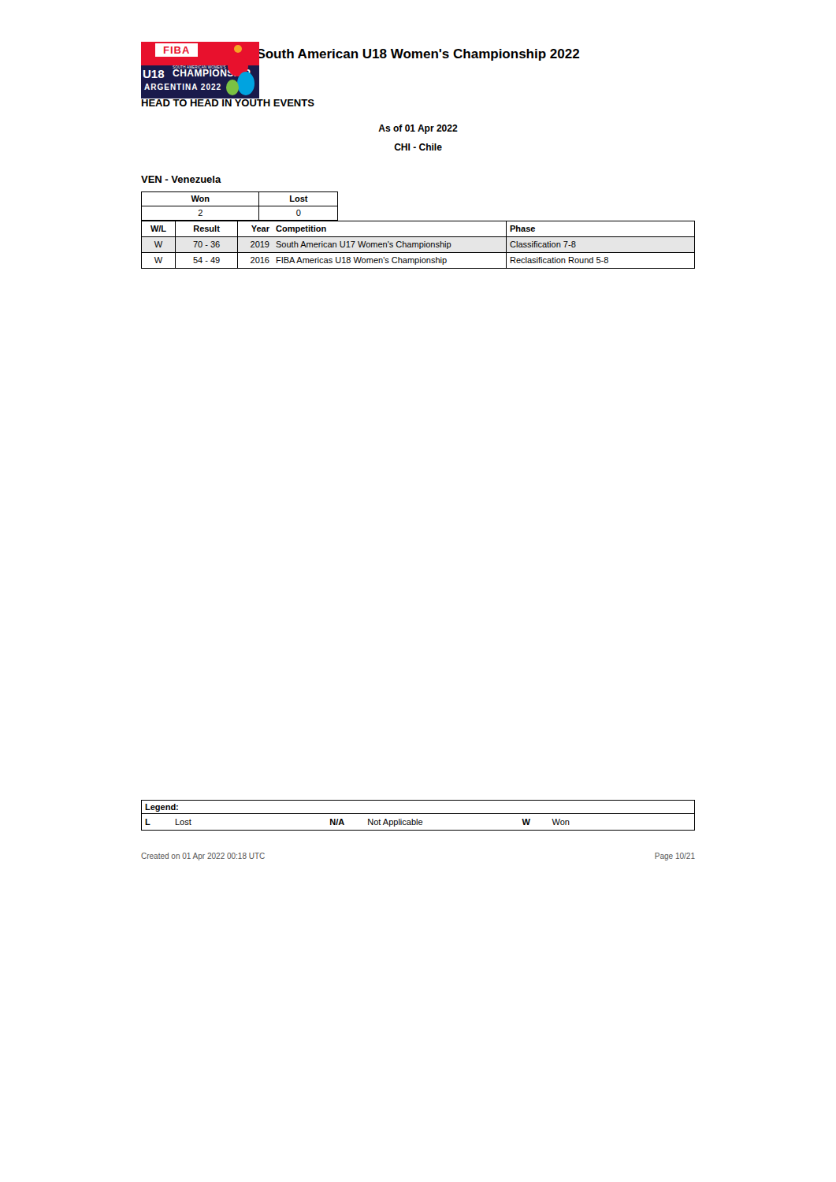FIBA
U18
SOUTH AMERICAN WOMEN'S
CHAMPIONSHIP
ARGENTINA 2022
South American U18 Women's Championship 2022
HEAD TO HEAD IN YOUTH EVENTS
As of 01 Apr 2022
CHI - Chile
VEN - Venezuela
| Won | Lost | |
| 2 | 0 | |
| W/L | Result | Year | Competition | Phase |
| --- | --- | --- | --- | --- |
| W | 70 - 36 | 2019 | South American U17 Women's Championship | Classification 7-8 |
| W | 54 - 49 | 2016 | FIBA Americas U18 Women's Championship | Reclasification Round 5-8 |
Legend:
| L | Lost | N/A | Not Applicable | W | Won |
Created on 01 Apr 2022 00:18 UTC Page 10/21